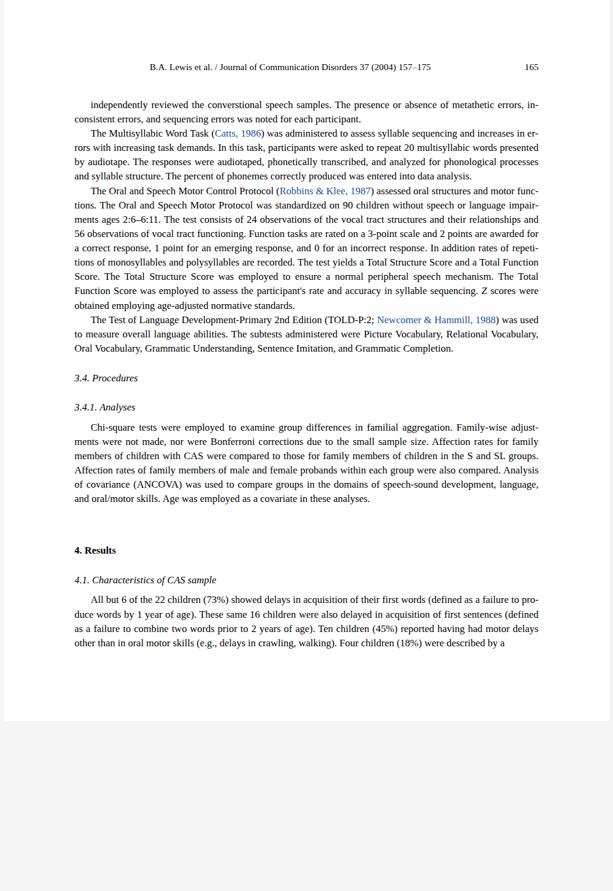B.A. Lewis et al. / Journal of Communication Disorders 37 (2004) 157–175 165
independently reviewed the converstional speech samples. The presence or absence of metathetic errors, inconsistent errors, and sequencing errors was noted for each participant.
The Multisyllabic Word Task (Catts, 1986) was administered to assess syllable sequencing and increases in errors with increasing task demands. In this task, participants were asked to repeat 20 multisyllabic words presented by audiotape. The responses were audiotaped, phonetically transcribed, and analyzed for phonological processes and syllable structure. The percent of phonemes correctly produced was entered into data analysis.
The Oral and Speech Motor Control Protocol (Robbins & Klee, 1987) assessed oral structures and motor functions. The Oral and Speech Motor Protocol was standardized on 90 children without speech or language impairments ages 2:6–6:11. The test consists of 24 observations of the vocal tract structures and their relationships and 56 observations of vocal tract functioning. Function tasks are rated on a 3-point scale and 2 points are awarded for a correct response, 1 point for an emerging response, and 0 for an incorrect response. In addition rates of repetitions of monosyllables and polysyllables are recorded. The test yields a Total Structure Score and a Total Function Score. The Total Structure Score was employed to ensure a normal peripheral speech mechanism. The Total Function Score was employed to assess the participant's rate and accuracy in syllable sequencing. Z scores were obtained employing age-adjusted normative standards.
The Test of Language Development-Primary 2nd Edition (TOLD-P:2; Newcomer & Hammill, 1988) was used to measure overall language abilities. The subtests administered were Picture Vocabulary, Relational Vocabulary, Oral Vocabulary, Grammatic Understanding, Sentence Imitation, and Grammatic Completion.
3.4. Procedures
3.4.1. Analyses
Chi-square tests were employed to examine group differences in familial aggregation. Family-wise adjustments were not made, nor were Bonferroni corrections due to the small sample size. Affection rates for family members of children with CAS were compared to those for family members of children in the S and SL groups. Affection rates of family members of male and female probands within each group were also compared. Analysis of covariance (ANCOVA) was used to compare groups in the domains of speech-sound development, language, and oral/motor skills. Age was employed as a covariate in these analyses.
4. Results
4.1. Characteristics of CAS sample
All but 6 of the 22 children (73%) showed delays in acquisition of their first words (defined as a failure to produce words by 1 year of age). These same 16 children were also delayed in acquisition of first sentences (defined as a failure to combine two words prior to 2 years of age). Ten children (45%) reported having had motor delays other than in oral motor skills (e.g., delays in crawling, walking). Four children (18%) were described by a